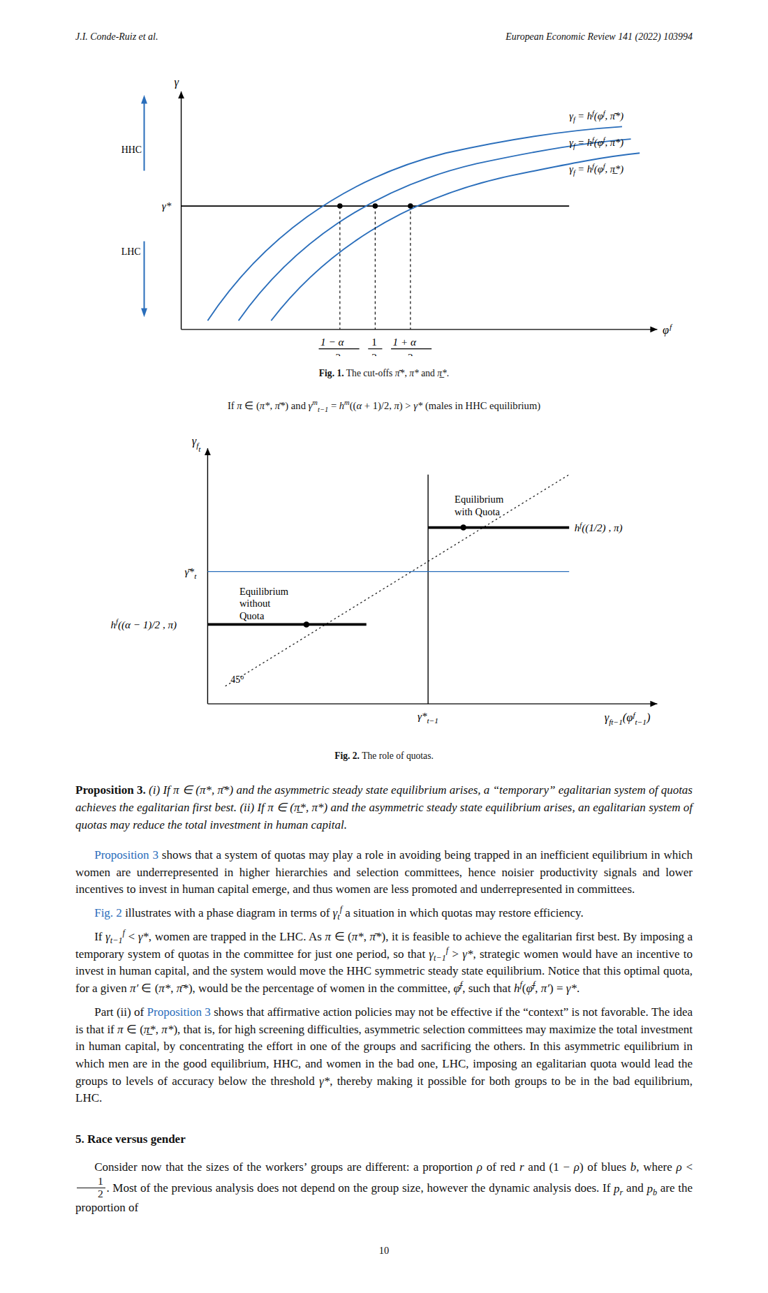J.I. Conde-Ruiz et al. European Economic Review 141 (2022) 103994
γ φ f HHC LHC γ* γf = hf(φf, π̄*) γf = hf(φf, π*) γf = hf(φf, π̲*) 1 − α 2 1 2 1 + α 2
Fig. 1. The cut-offs π̄*, π* and π̲*.
If π ∈ (π*, π̄*) and γmt−1 = hm((α + 1)/2, π) > γ* (males in HHC equilibrium)
γft γft−1(φft−1) 45o γ*t−1 γ̄*t hf((1/2) , π) Equilibrium with Quota Equilibrium without Quota hf((α − 1)/2 , π)
Fig. 2. The role of quotas.
Proposition 3. (i) If π ∈ (π*, π̄*) and the asymmetric steady state equilibrium arises, a “temporary” egalitarian system of quotas achieves the egalitarian first best. (ii) If π ∈ (π̲*, π*) and the asymmetric steady state equilibrium arises, an egalitarian system of quotas may reduce the total investment in human capital.
Proposition 3 shows that a system of quotas may play a role in avoiding being trapped in an inefficient equilibrium in which women are underrepresented in higher hierarchies and selection committees, hence noisier productivity signals and lower incentives to invest in human capital emerge, and thus women are less promoted and underrepresented in committees.
Fig. 2 illustrates with a phase diagram in terms of γtf a situation in which quotas may restore efficiency.
If γt−1f < γ*, women are trapped in the LHC. As π ∈ (π*, π̄*), it is feasible to achieve the egalitarian first best. By imposing a temporary system of quotas in the committee for just one period, so that γt−1f > γ*, strategic women would have an incentive to invest in human capital, and the system would move the HHC symmetric steady state equilibrium. Notice that this optimal quota, for a given π′ ∈ (π*, π̄*), would be the percentage of women in the committee, φ̄f, such that hf(φ̄f, π′) = γ*.
Part (ii) of Proposition 3 shows that affirmative action policies may not be effective if the “context” is not favorable. The idea is that if π ∈ (π̲*, π*), that is, for high screening difficulties, asymmetric selection committees may maximize the total investment in human capital, by concentrating the effort in one of the groups and sacrificing the others. In this asymmetric equilibrium in which men are in the good equilibrium, HHC, and women in the bad one, LHC, imposing an egalitarian quota would lead the groups to levels of accuracy below the threshold γ*, thereby making it possible for both groups to be in the bad equilibrium, LHC.
5. Race versus gender
Consider now that the sizes of the workers’ groups are different: a proportion ρ of red r and (1 − ρ) of blues b, where ρ < 12. Most of the previous analysis does not depend on the group size, however the dynamic analysis does. If pr and pb are the proportion of
10